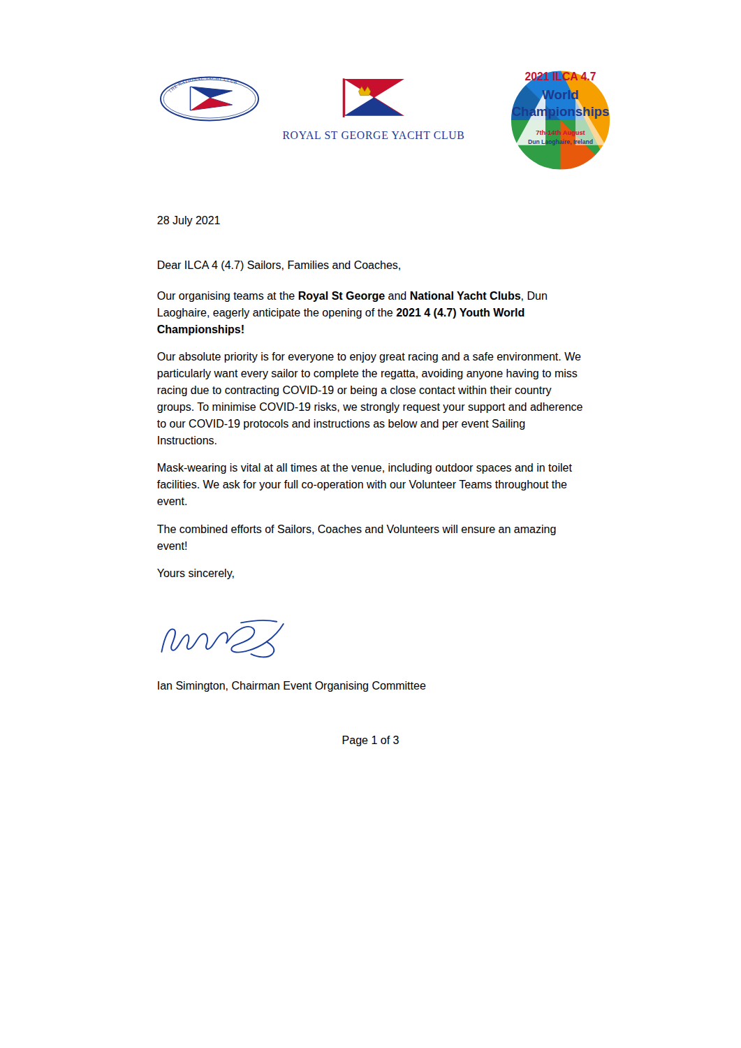The National Yacht Club THE NATIONAL YACHT CLUB
Royal St George Yacht Club ROYAL ST GEORGE YACHT CLUB
2021 ILCA 4.7 World Championships, 7th–14th August, Dun Laoghaire, Ireland 2021 ILCA 4.7 World Championships 7th-14th August Dun Laoghaire, Ireland
28 July 2021
Dear ILCA 4 (4.7) Sailors, Families and Coaches,
Our organising teams at the Royal St George and National Yacht Clubs, Dun Laoghaire, eagerly anticipate the opening of the 2021 4 (4.7) Youth World Championships!
Our absolute priority is for everyone to enjoy great racing and a safe environment. We particularly want every sailor to complete the regatta, avoiding anyone having to miss racing due to contracting COVID-19 or being a close contact within their country groups. To minimise COVID-19 risks, we strongly request your support and adherence to our COVID-19 protocols and instructions as below and per event Sailing Instructions.
Mask-wearing is vital at all times at the venue, including outdoor spaces and in toilet facilities. We ask for your full co-operation with our Volunteer Teams throughout the event.
The combined efforts of Sailors, Coaches and Volunteers will ensure an amazing event!
Yours sincerely,
Ian Simington, Chairman Event Organising Committee
Page 1 of 3